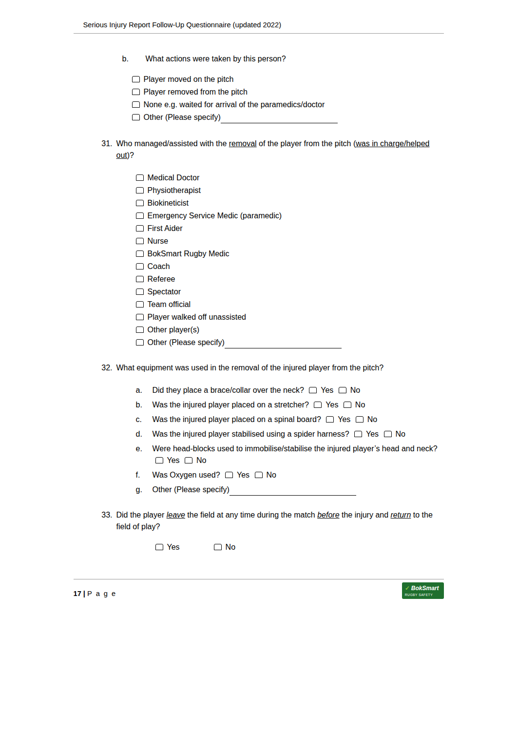Serious Injury Report Follow-Up Questionnaire (updated 2022)
b. What actions were taken by this person?
Player moved on the pitch
Player removed from the pitch
None e.g. waited for arrival of the paramedics/doctor
Other (Please specify)
31. Who managed/assisted with the removal of the player from the pitch (was in charge/helped out)?
Medical Doctor
Physiotherapist
Biokineticist
Emergency Service Medic (paramedic)
First Aider
Nurse
BokSmart Rugby Medic
Coach
Referee
Spectator
Team official
Player walked off unassisted
Other player(s)
Other (Please specify)
32. What equipment was used in the removal of the injured player from the pitch?
a. Did they place a brace/collar over the neck? Yes No
b. Was the injured player placed on a stretcher? Yes No
c. Was the injured player placed on a spinal board? Yes No
d. Was the injured player stabilised using a spider harness? Yes No
e. Were head-blocks used to immobilise/stabilise the injured player’s head and neck? Yes No
f. Was Oxygen used? Yes No
g. Other (Please specify)
33. Did the player leave the field at any time during the match before the injury and return to the field of play?
Yes No
17 | P a g e
✓BokSmart RUGBY SAFETY